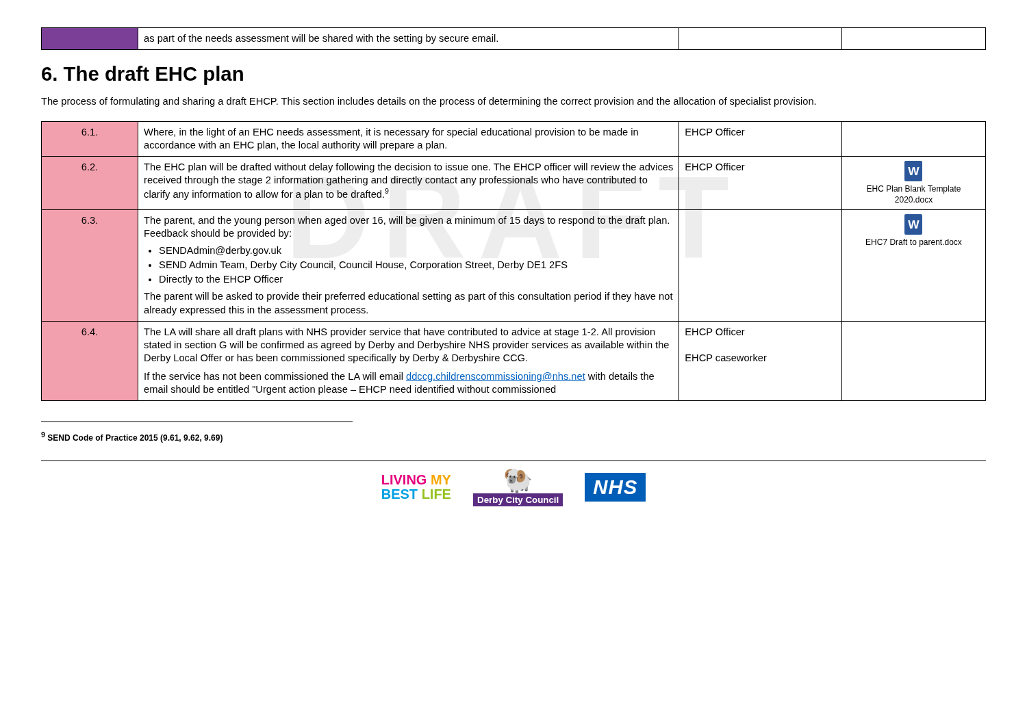DRAFT
| | as part of the needs assessment will be shared with the setting by secure email. | | |
6. The draft EHC plan
The process of formulating and sharing a draft EHCP. This section includes details on the process of determining the correct provision and the allocation of specialist provision.
| 6.1. | Where, in the light of an EHC needs assessment, it is necessary for special educational provision to be made in accordance with an EHC plan, the local authority will prepare a plan. | EHCP Officer | |
| 6.2. | The EHC plan will be drafted without delay following the decision to issue one. The EHCP officer will review the advices received through the stage 2 information gathering and directly contact any professionals who have contributed to clarify any information to allow for a plan to be drafted. 9 | EHCP Officer | W EHC Plan Blank Template 2020.docx |
| 6.3. | The parent, and the young person when aged over 16, will be given a minimum of 15 days to respond to the draft plan. Feedback should be provided by: SENDAdmin@derby.gov.uk SEND Admin Team, Derby City Council, Council House, Corporation Street, Derby DE1 2FS Directly to the EHCP Officer The parent will be asked to provide their preferred educational setting as part of this consultation period if they have not already expressed this in the assessment process. | | W EHC7 Draft to parent.docx |
| 6.4. | The LA will share all draft plans with NHS provider service that have contributed to advice at stage 1-2. All provision stated in section G will be confirmed as agreed by Derby and Derbyshire NHS provider services as available within the Derby Local Offer or has been commissioned specifically by Derby & Derbyshire CCG. If the service has not been commissioned the LA will email ddccg.childrenscommissioning@nhs.net with details the email should be entitled "Urgent action please – EHCP need identified without commissioned | EHCP Officer EHCP caseworker | |
9 SEND Code of Practice 2015 (9.61, 9.62, 9.69)
LIVING MY
BEST LIFE 🐏
Derby City Council NHS